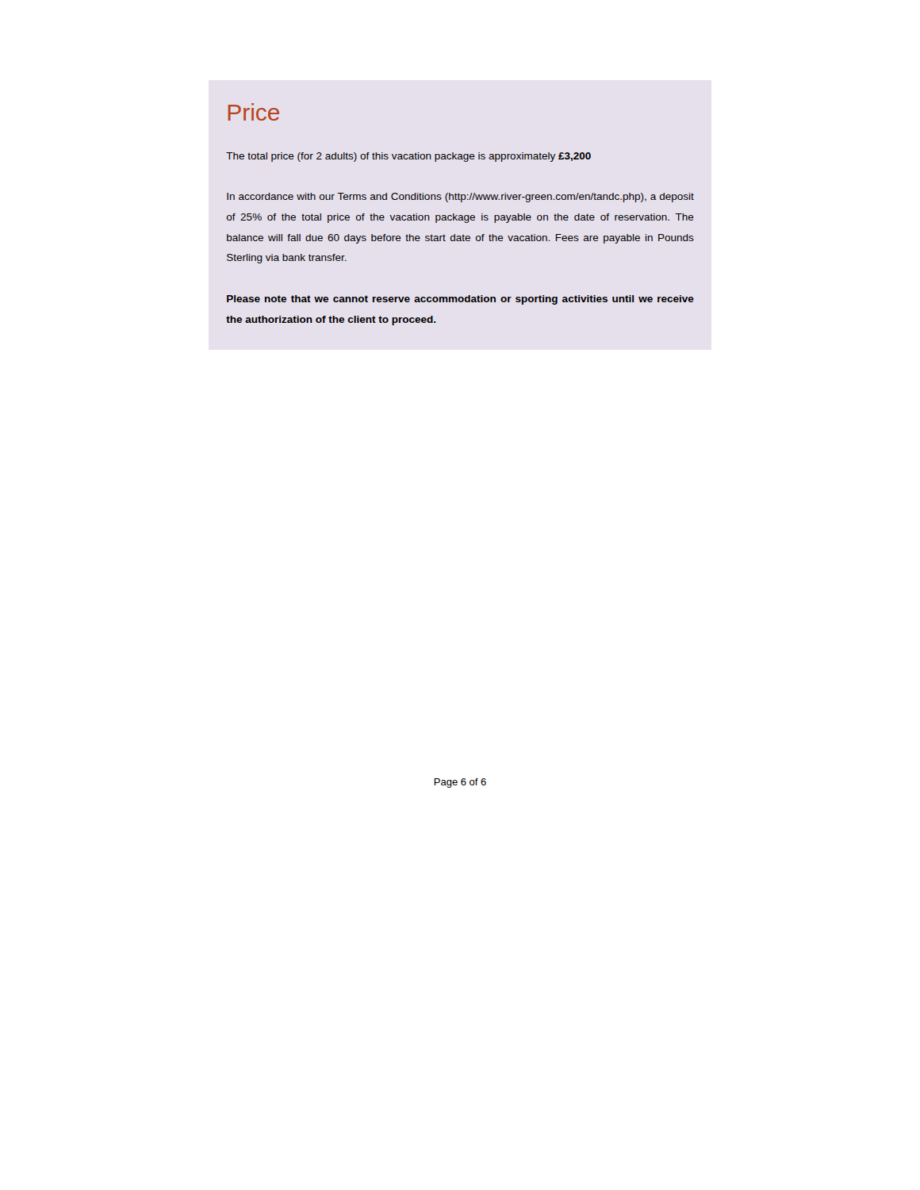Price
The total price (for 2 adults) of this vacation package is approximately £3,200
In accordance with our Terms and Conditions (http://www.river-green.com/en/tandc.php), a deposit of 25% of the total price of the vacation package is payable on the date of reservation. The balance will fall due 60 days before the start date of the vacation. Fees are payable in Pounds Sterling via bank transfer.
Please note that we cannot reserve accommodation or sporting activities until we receive the authorization of the client to proceed.
Page 6 of 6